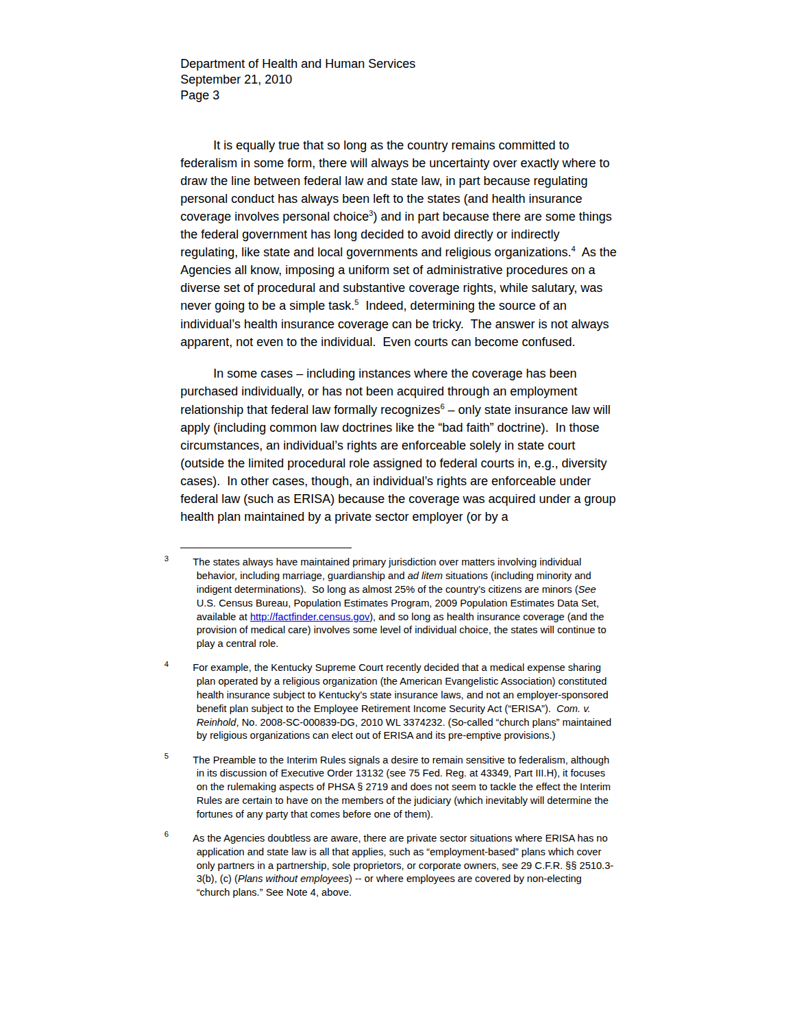Department of Health and Human Services
September 21, 2010
Page 3
It is equally true that so long as the country remains committed to federalism in some form, there will always be uncertainty over exactly where to draw the line between federal law and state law, in part because regulating personal conduct has always been left to the states (and health insurance coverage involves personal choice3) and in part because there are some things the federal government has long decided to avoid directly or indirectly regulating, like state and local governments and religious organizations.4 As the Agencies all know, imposing a uniform set of administrative procedures on a diverse set of procedural and substantive coverage rights, while salutary, was never going to be a simple task.5 Indeed, determining the source of an individual’s health insurance coverage can be tricky. The answer is not always apparent, not even to the individual. Even courts can become confused.
In some cases – including instances where the coverage has been purchased individually, or has not been acquired through an employment relationship that federal law formally recognizes6 – only state insurance law will apply (including common law doctrines like the “bad faith” doctrine). In those circumstances, an individual’s rights are enforceable solely in state court (outside the limited procedural role assigned to federal courts in, e.g., diversity cases). In other cases, though, an individual’s rights are enforceable under federal law (such as ERISA) because the coverage was acquired under a group health plan maintained by a private sector employer (or by a
3 The states always have maintained primary jurisdiction over matters involving individual behavior, including marriage, guardianship and ad litem situations (including minority and indigent determinations). So long as almost 25% of the country’s citizens are minors (See U.S. Census Bureau, Population Estimates Program, 2009 Population Estimates Data Set, available at http://factfinder.census.gov), and so long as health insurance coverage (and the provision of medical care) involves some level of individual choice, the states will continue to play a central role.
4 For example, the Kentucky Supreme Court recently decided that a medical expense sharing plan operated by a religious organization (the American Evangelistic Association) constituted health insurance subject to Kentucky’s state insurance laws, and not an employer-sponsored benefit plan subject to the Employee Retirement Income Security Act (“ERISA”). Com. v. Reinhold, No. 2008-SC-000839-DG, 2010 WL 3374232. (So-called “church plans” maintained by religious organizations can elect out of ERISA and its pre-emptive provisions.)
5 The Preamble to the Interim Rules signals a desire to remain sensitive to federalism, although in its discussion of Executive Order 13132 (see 75 Fed. Reg. at 43349, Part III.H), it focuses on the rulemaking aspects of PHSA § 2719 and does not seem to tackle the effect the Interim Rules are certain to have on the members of the judiciary (which inevitably will determine the fortunes of any party that comes before one of them).
6 As the Agencies doubtless are aware, there are private sector situations where ERISA has no application and state law is all that applies, such as “employment-based” plans which cover only partners in a partnership, sole proprietors, or corporate owners, see 29 C.F.R. §§ 2510.3-3(b), (c) (Plans without employees) -- or where employees are covered by non-electing “church plans.” See Note 4, above.